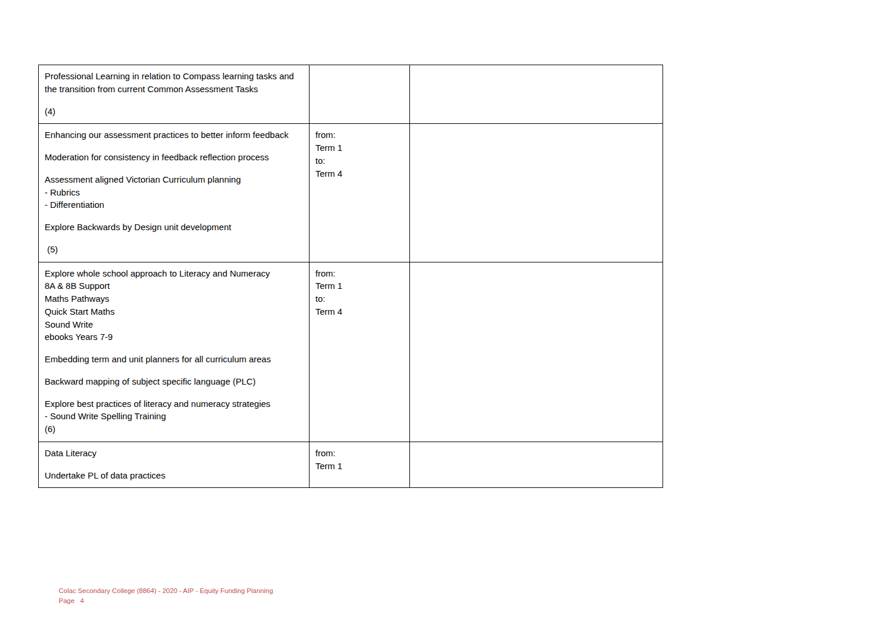| Professional Learning in relation to Compass learning tasks and the transition from current Common Assessment Tasks (4) | | |
| Enhancing our assessment practices to better inform feedback Moderation for consistency in feedback reflection process Assessment aligned Victorian Curriculum planning - Rubrics - Differentiation Explore Backwards by Design unit development (5) | from: Term 1 to: Term 4 | |
| Explore whole school approach to Literacy and Numeracy 8A & 8B Support Maths Pathways Quick Start Maths Sound Write ebooks Years 7-9 Embedding term and unit planners for all curriculum areas Backward mapping of subject specific language (PLC) Explore best practices of literacy and numeracy strategies - Sound Write Spelling Training (6) | from: Term 1 to: Term 4 | |
| Data Literacy Undertake PL of data practices | from: Term 1 | |
Colac Secondary College (8864) - 2020 - AIP - Equity Funding Planning
Page 4